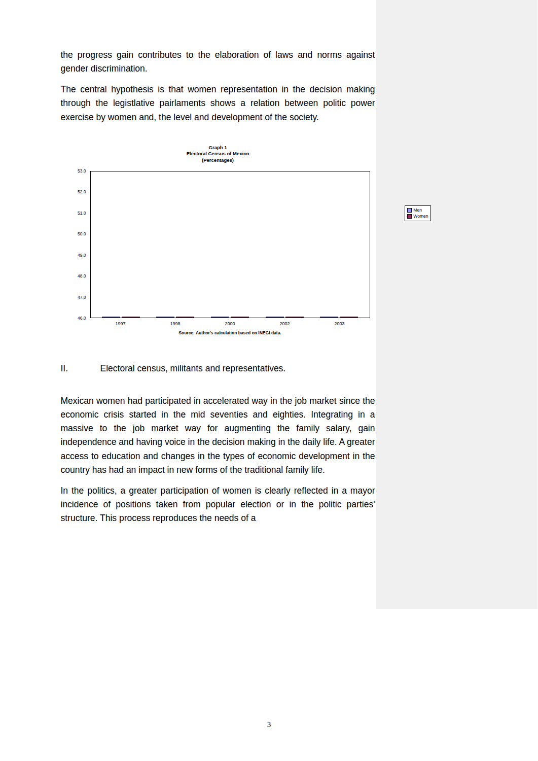the progress gain contributes to the elaboration of laws and norms against gender discrimination.
The central hypothesis is that women representation in the decision making through the legistlative pairlaments shows a relation between politic power exercise by women and, the level and development of the society.
Graph 1
Electoral Census of Mexico
(Percentages)
Men
Women
53.0 52.0 51.0 50.0 49.0 48.0 47.0 46.0
1997 1998 2000 2002 2003
Source: Author's calculation based on INEGI data.
II. Electoral census, militants and representatives.
Mexican women had participated in accelerated way in the job market since the economic crisis started in the mid seventies and eighties. Integrating in a massive to the job market way for augmenting the family salary, gain independence and having voice in the decision making in the daily life. A greater access to education and changes in the types of economic development in the country has had an impact in new forms of the traditional family life.
In the politics, a greater participation of women is clearly reflected in a mayor incidence of positions taken from popular election or in the politic parties' structure. This process reproduces the needs of a
3